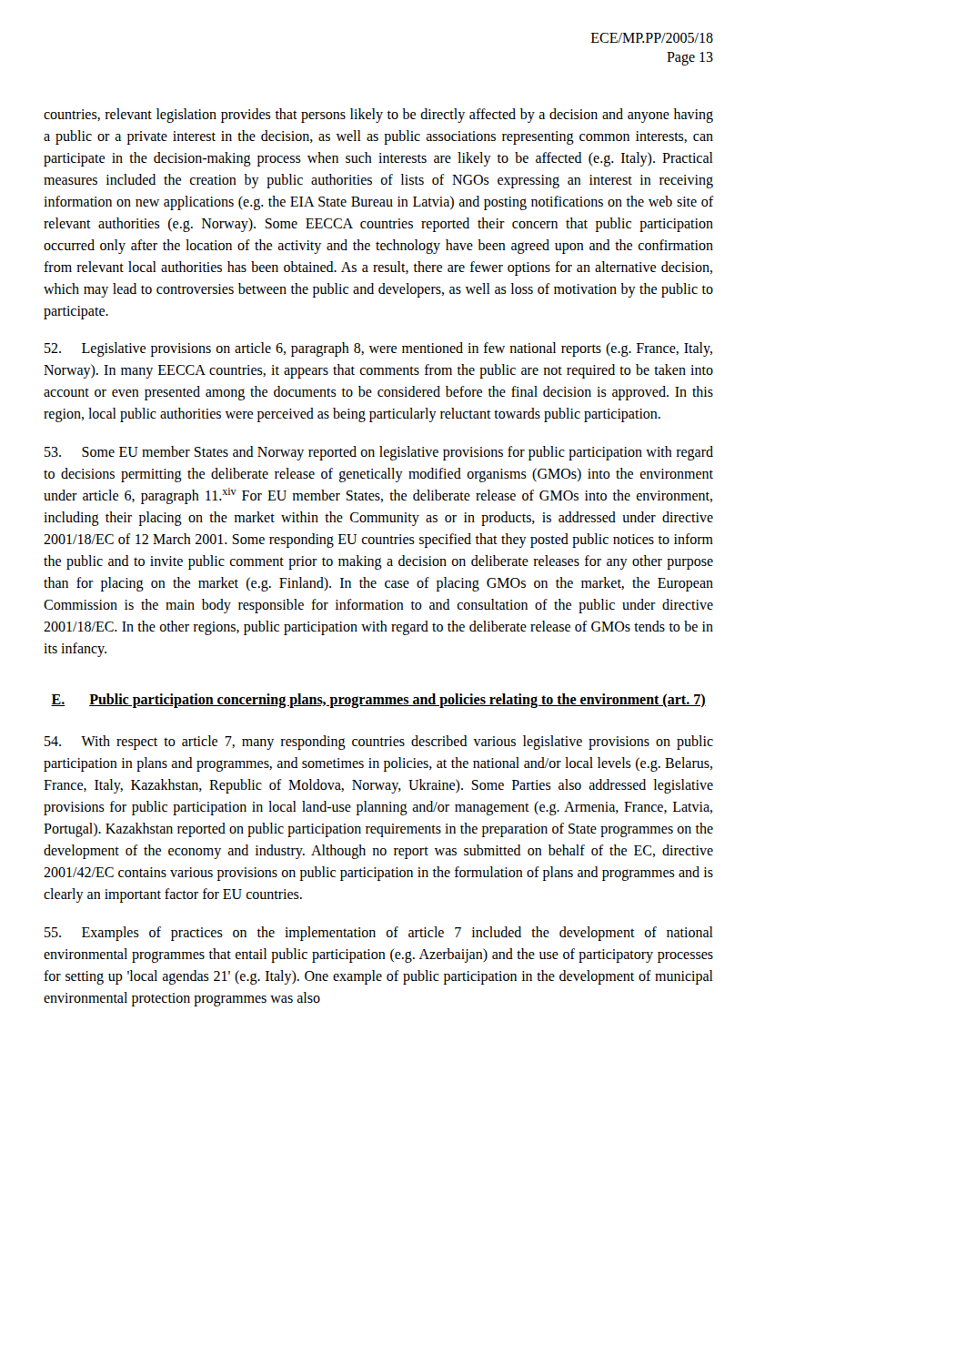ECE/MP.PP/2005/18
Page 13
countries, relevant legislation provides that persons likely to be directly affected by a decision and anyone having a public or a private interest in the decision, as well as public associations representing common interests, can participate in the decision-making process when such interests are likely to be affected (e.g. Italy). Practical measures included the creation by public authorities of lists of NGOs expressing an interest in receiving information on new applications (e.g. the EIA State Bureau in Latvia) and posting notifications on the web site of relevant authorities (e.g. Norway). Some EECCA countries reported their concern that public participation occurred only after the location of the activity and the technology have been agreed upon and the confirmation from relevant local authorities has been obtained. As a result, there are fewer options for an alternative decision, which may lead to controversies between the public and developers, as well as loss of motivation by the public to participate.
52. Legislative provisions on article 6, paragraph 8, were mentioned in few national reports (e.g. France, Italy, Norway). In many EECCA countries, it appears that comments from the public are not required to be taken into account or even presented among the documents to be considered before the final decision is approved. In this region, local public authorities were perceived as being particularly reluctant towards public participation.
53. Some EU member States and Norway reported on legislative provisions for public participation with regard to decisions permitting the deliberate release of genetically modified organisms (GMOs) into the environment under article 6, paragraph 11.xiv For EU member States, the deliberate release of GMOs into the environment, including their placing on the market within the Community as or in products, is addressed under directive 2001/18/EC of 12 March 2001. Some responding EU countries specified that they posted public notices to inform the public and to invite public comment prior to making a decision on deliberate releases for any other purpose than for placing on the market (e.g. Finland). In the case of placing GMOs on the market, the European Commission is the main body responsible for information to and consultation of the public under directive 2001/18/EC. In the other regions, public participation with regard to the deliberate release of GMOs tends to be in its infancy.
E. Public participation concerning plans, programmes and policies relating to the environment (art. 7)
54. With respect to article 7, many responding countries described various legislative provisions on public participation in plans and programmes, and sometimes in policies, at the national and/or local levels (e.g. Belarus, France, Italy, Kazakhstan, Republic of Moldova, Norway, Ukraine). Some Parties also addressed legislative provisions for public participation in local land-use planning and/or management (e.g. Armenia, France, Latvia, Portugal). Kazakhstan reported on public participation requirements in the preparation of State programmes on the development of the economy and industry. Although no report was submitted on behalf of the EC, directive 2001/42/EC contains various provisions on public participation in the formulation of plans and programmes and is clearly an important factor for EU countries.
55. Examples of practices on the implementation of article 7 included the development of national environmental programmes that entail public participation (e.g. Azerbaijan) and the use of participatory processes for setting up 'local agendas 21' (e.g. Italy). One example of public participation in the development of municipal environmental protection programmes was also